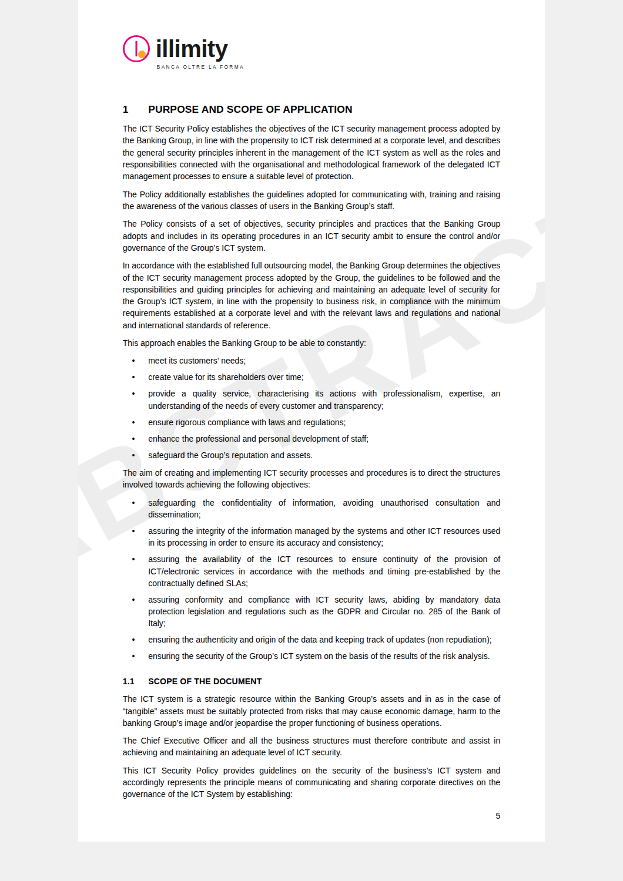ABSTRACT
illimity
BANCA OLTRE LA FORMA
1 PURPOSE AND SCOPE OF APPLICATION
The ICT Security Policy establishes the objectives of the ICT security management process adopted by the Banking Group, in line with the propensity to ICT risk determined at a corporate level, and describes the general security principles inherent in the management of the ICT system as well as the roles and responsibilities connected with the organisational and methodological framework of the delegated ICT management processes to ensure a suitable level of protection.
The Policy additionally establishes the guidelines adopted for communicating with, training and raising the awareness of the various classes of users in the Banking Group’s staff.
The Policy consists of a set of objectives, security principles and practices that the Banking Group adopts and includes in its operating procedures in an ICT security ambit to ensure the control and/or governance of the Group’s ICT system.
In accordance with the established full outsourcing model, the Banking Group determines the objectives of the ICT security management process adopted by the Group, the guidelines to be followed and the responsibilities and guiding principles for achieving and maintaining an adequate level of security for the Group’s ICT system, in line with the propensity to business risk, in compliance with the minimum requirements established at a corporate level and with the relevant laws and regulations and national and international standards of reference.
This approach enables the Banking Group to be able to constantly:
meet its customers’ needs;
create value for its shareholders over time;
provide a quality service, characterising its actions with professionalism, expertise, an understanding of the needs of every customer and transparency;
ensure rigorous compliance with laws and regulations;
enhance the professional and personal development of staff;
safeguard the Group’s reputation and assets.
The aim of creating and implementing ICT security processes and procedures is to direct the structures involved towards achieving the following objectives:
safeguarding the confidentiality of information, avoiding unauthorised consultation and dissemination;
assuring the integrity of the information managed by the systems and other ICT resources used in its processing in order to ensure its accuracy and consistency;
assuring the availability of the ICT resources to ensure continuity of the provision of ICT/electronic services in accordance with the methods and timing pre-established by the contractually defined SLAs;
assuring conformity and compliance with ICT security laws, abiding by mandatory data protection legislation and regulations such as the GDPR and Circular no. 285 of the Bank of Italy;
ensuring the authenticity and origin of the data and keeping track of updates (non repudiation);
ensuring the security of the Group’s ICT system on the basis of the results of the risk analysis.
1.1 SCOPE OF THE DOCUMENT
The ICT system is a strategic resource within the Banking Group’s assets and in as in the case of “tangible” assets must be suitably protected from risks that may cause economic damage, harm to the banking Group’s image and/or jeopardise the proper functioning of business operations.
The Chief Executive Officer and all the business structures must therefore contribute and assist in achieving and maintaining an adequate level of ICT security.
This ICT Security Policy provides guidelines on the security of the business’s ICT system and accordingly represents the principle means of communicating and sharing corporate directives on the governance of the ICT System by establishing:
5